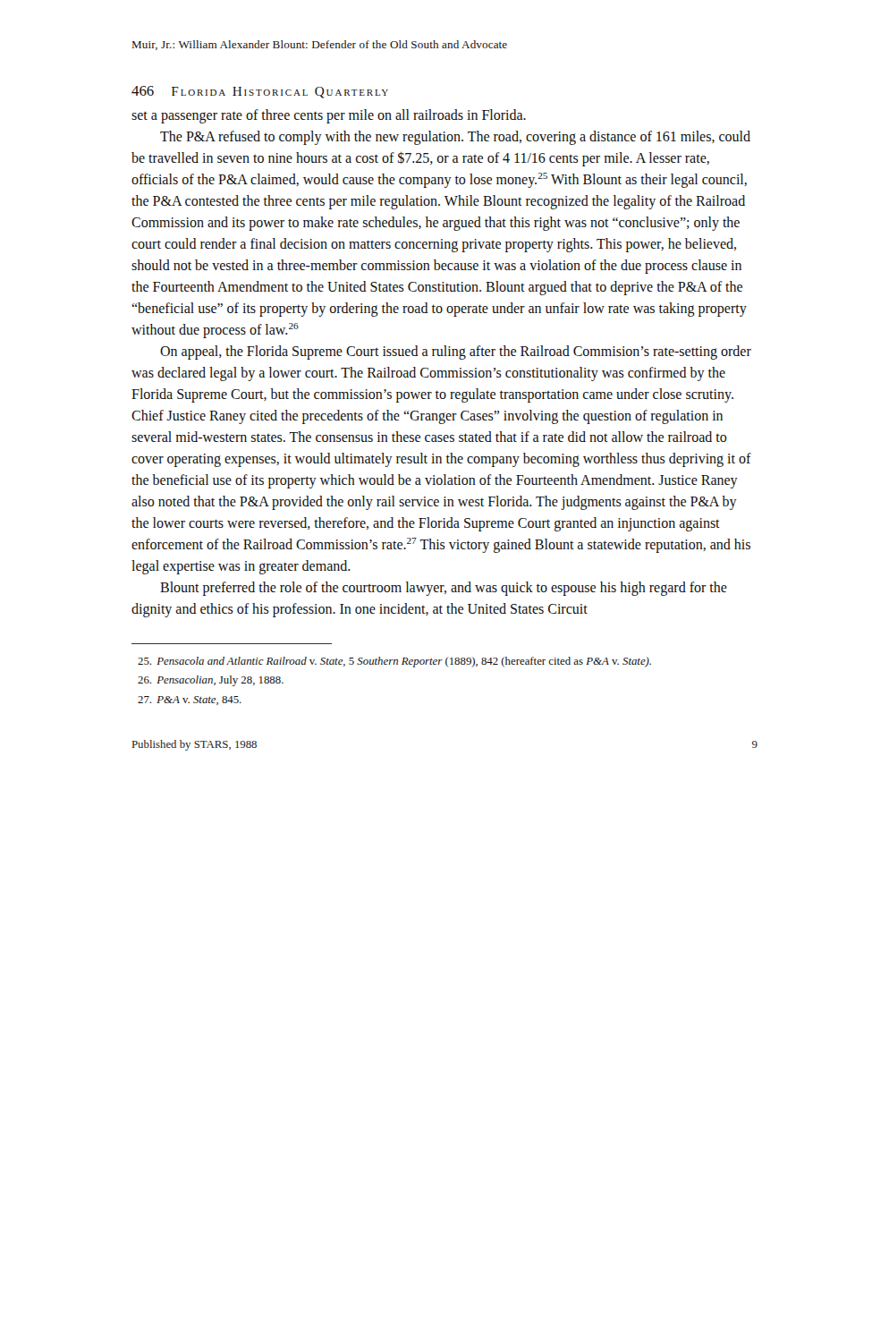Muir, Jr.: William Alexander Blount: Defender of the Old South and Advocate
466 Florida Historical Quarterly
set a passenger rate of three cents per mile on all railroads in Florida.
The P&A refused to comply with the new regulation. The road, covering a distance of 161 miles, could be travelled in seven to nine hours at a cost of $7.25, or a rate of 4 11/16 cents per mile. A lesser rate, officials of the P&A claimed, would cause the company to lose money.25 With Blount as their legal council, the P&A contested the three cents per mile regulation. While Blount recognized the legality of the Railroad Commission and its power to make rate schedules, he argued that this right was not “conclusive”; only the court could render a final decision on matters concerning private property rights. This power, he believed, should not be vested in a three-member commission because it was a violation of the due process clause in the Fourteenth Amendment to the United States Constitution. Blount argued that to deprive the P&A of the “beneficial use” of its property by ordering the road to operate under an unfair low rate was taking property without due process of law.26
On appeal, the Florida Supreme Court issued a ruling after the Railroad Commision’s rate-setting order was declared legal by a lower court. The Railroad Commission’s constitutionality was confirmed by the Florida Supreme Court, but the commission’s power to regulate transportation came under close scrutiny. Chief Justice Raney cited the precedents of the “Granger Cases” involving the question of regulation in several mid-western states. The consensus in these cases stated that if a rate did not allow the railroad to cover operating expenses, it would ultimately result in the company becoming worthless thus depriving it of the beneficial use of its property which would be a violation of the Fourteenth Amendment. Justice Raney also noted that the P&A provided the only rail service in west Florida. The judgments against the P&A by the lower courts were reversed, therefore, and the Florida Supreme Court granted an injunction against enforcement of the Railroad Commission’s rate.27 This victory gained Blount a statewide reputation, and his legal expertise was in greater demand.
Blount preferred the role of the courtroom lawyer, and was quick to espouse his high regard for the dignity and ethics of his profession. In one incident, at the United States Circuit
25. Pensacola and Atlantic Railroad v. State, 5 Southern Reporter (1889), 842 (hereafter cited as P&A v. State).
26. Pensacolian, July 28, 1888.
27. P&A v. State, 845.
Published by STARS, 1988 9